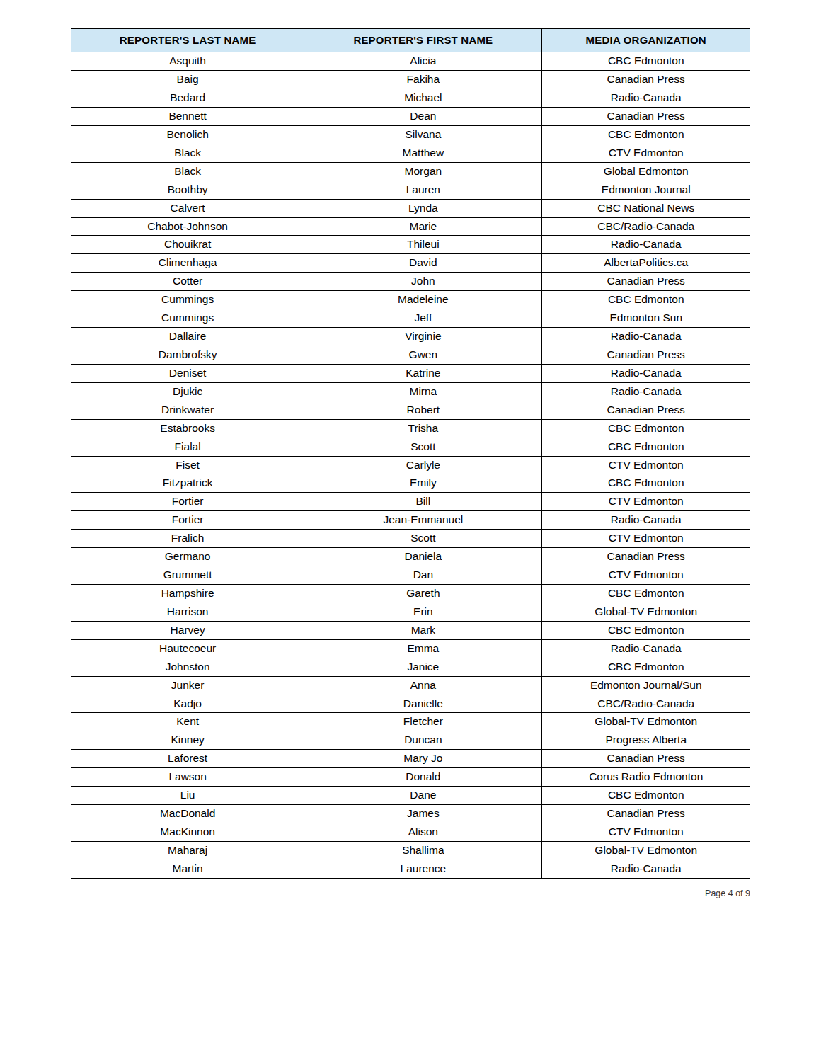| REPORTER'S LAST NAME | REPORTER'S FIRST NAME | MEDIA ORGANIZATION |
| --- | --- | --- |
| Asquith | Alicia | CBC Edmonton |
| Baig | Fakiha | Canadian Press |
| Bedard | Michael | Radio-Canada |
| Bennett | Dean | Canadian Press |
| Benolich | Silvana | CBC Edmonton |
| Black | Matthew | CTV Edmonton |
| Black | Morgan | Global Edmonton |
| Boothby | Lauren | Edmonton Journal |
| Calvert | Lynda | CBC National News |
| Chabot-Johnson | Marie | CBC/Radio-Canada |
| Chouikrat | Thileui | Radio-Canada |
| Climenhaga | David | AlbertaPolitics.ca |
| Cotter | John | Canadian Press |
| Cummings | Madeleine | CBC Edmonton |
| Cummings | Jeff | Edmonton Sun |
| Dallaire | Virginie | Radio-Canada |
| Dambrofsky | Gwen | Canadian Press |
| Deniset | Katrine | Radio-Canada |
| Djukic | Mirna | Radio-Canada |
| Drinkwater | Robert | Canadian Press |
| Estabrooks | Trisha | CBC Edmonton |
| Fialal | Scott | CBC Edmonton |
| Fiset | Carlyle | CTV Edmonton |
| Fitzpatrick | Emily | CBC Edmonton |
| Fortier | Bill | CTV Edmonton |
| Fortier | Jean-Emmanuel | Radio-Canada |
| Fralich | Scott | CTV Edmonton |
| Germano | Daniela | Canadian Press |
| Grummett | Dan | CTV Edmonton |
| Hampshire | Gareth | CBC Edmonton |
| Harrison | Erin | Global-TV Edmonton |
| Harvey | Mark | CBC Edmonton |
| Hautecoeur | Emma | Radio-Canada |
| Johnston | Janice | CBC Edmonton |
| Junker | Anna | Edmonton Journal/Sun |
| Kadjo | Danielle | CBC/Radio-Canada |
| Kent | Fletcher | Global-TV Edmonton |
| Kinney | Duncan | Progress Alberta |
| Laforest | Mary Jo | Canadian Press |
| Lawson | Donald | Corus Radio Edmonton |
| Liu | Dane | CBC Edmonton |
| MacDonald | James | Canadian Press |
| MacKinnon | Alison | CTV Edmonton |
| Maharaj | Shallima | Global-TV Edmonton |
| Martin | Laurence | Radio-Canada |
Page 4 of 9